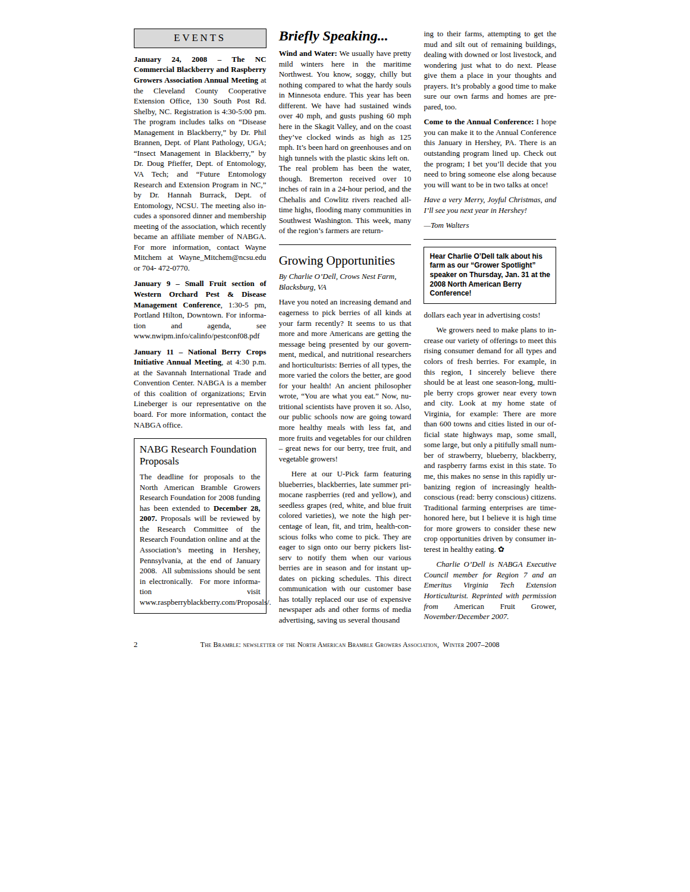Events
January 24, 2008 – The NC Commercial Blackberry and Raspberry Growers Association Annual Meeting at the Cleveland County Cooperative Extension Office, 130 South Post Rd. Shelby, NC. Registration is 4:30-5:00 pm. The program includes talks on “Disease Management in Blackberry,” by Dr. Phil Brannen, Dept. of Plant Pathology, UGA; “Insect Management in Blackberry,” by Dr. Doug Pfieffer, Dept. of Entomology, VA Tech; and “Future Entomology Research and Extension Program in NC,” by Dr. Hannah Burrack, Dept. of Entomology, NCSU. The meeting also incudes a sponsored dinner and membership meeting of the association, which recently became an affiliate member of NABGA. For more information, contact Wayne Mitchem at Wayne_Mitchem@ncsu.edu or 704- 472-0770.
January 9 – Small Fruit section of Western Orchard Pest & Disease Management Conference, 1:30-5 pm, Portland Hilton, Downtown. For information and agenda, see www.nwipm.info/calinfo/pestconf08.pdf
January 11 – National Berry Crops Initiative Annual Meeting, at 4:30 p.m. at the Savannah International Trade and Convention Center. NABGA is a member of this coalition of organizations; Ervin Lineberger is our representative on the board. For more information, contact the NABGA office.
NABG Research Foundation Proposals
The deadline for proposals to the North American Bramble Growers Research Foundation for 2008 funding has been extended to December 28, 2007. Proposals will be reviewed by the Research Committee of the Research Foundation online and at the Association’s meeting in Hershey, Pennsylvania, at the end of January 2008. All submissions should be sent in electronically. For more information visit www.raspberryblackberry.com/Proposals/.
Briefly Speaking...
Wind and Water: We usually have pretty mild winters here in the maritime Northwest. You know, soggy, chilly but nothing compared to what the hardy souls in Minnesota endure. This year has been different. We have had sustained winds over 40 mph, and gusts pushing 60 mph here in the Skagit Valley, and on the coast they’ve clocked winds as high as 125 mph. It’s been hard on greenhouses and on high tunnels with the plastic skins left on. The real problem has been the water, though. Bremerton received over 10 inches of rain in a 24-hour period, and the Chehalis and Cowlitz rivers reached all-time highs, flooding many communities in Southwest Washington. This week, many of the region’s farmers are return-
Growing Opportunities
By Charlie O’Dell, Crows Nest Farm, Blacksburg, VA
Have you noted an increasing demand and eagerness to pick berries of all kinds at your farm recently? It seems to us that more and more Americans are getting the message being presented by our government, medical, and nutritional researchers and horticulturists: Berries of all types, the more varied the colors the better, are good for your health! An ancient philosopher wrote, “You are what you eat.” Now, nutritional scientists have proven it so. Also, our public schools now are going toward more healthy meals with less fat, and more fruits and vegetables for our children – great news for our berry, tree fruit, and vegetable growers!
Here at our U-Pick farm featuring blueberries, blackberries, late summer primocane raspberries (red and yellow), and seedless grapes (red, white, and blue fruit colored varieties), we note the high percentage of lean, fit, and trim, health-conscious folks who come to pick. They are eager to sign onto our berry pickers listserv to notify them when our various berries are in season and for instant updates on picking schedules. This direct communication with our customer base has totally replaced our use of expensive newspaper ads and other forms of media advertising, saving us several thousand
ing to their farms, attempting to get the mud and silt out of remaining buildings, dealing with downed or lost livestock, and wondering just what to do next. Please give them a place in your thoughts and prayers. It’s probably a good time to make sure our own farms and homes are prepared, too.
Come to the Annual Conference: I hope you can make it to the Annual Conference this January in Hershey, PA. There is an outstanding program lined up. Check out the program; I bet you’ll decide that you need to bring someone else along because you will want to be in two talks at once!
Have a very Merry, Joyful Christmas, and I’ll see you next year in Hershey!
—Tom Walters
Hear Charlie O’Dell talk about his farm as our “Grower Spotlight” speaker on Thursday, Jan. 31 at the 2008 North American Berry Conference!
dollars each year in advertising costs!
We growers need to make plans to increase our variety of offerings to meet this rising consumer demand for all types and colors of fresh berries. For example, in this region, I sincerely believe there should be at least one season-long, multiple berry crops grower near every town and city. Look at my home state of Virginia, for example: There are more than 600 towns and cities listed in our official state highways map, some small, some large, but only a pitifully small number of strawberry, blueberry, blackberry, and raspberry farms exist in this state. To me, this makes no sense in this rapidly urbanizing region of increasingly health-conscious (read: berry conscious) citizens. Traditional farming enterprises are time-honored here, but I believe it is high time for more growers to consider these new crop opportunities driven by consumer interest in healthy eating. ✿
Charlie O’Dell is NABGA Executive Council member for Region 7 and an Emeritus Virginia Tech Extension Horticulturist. Reprinted with permission from American Fruit Grower, November/December 2007.
2 The Bramble: newsletter of the North American Bramble Growers Association, Winter 2007–2008